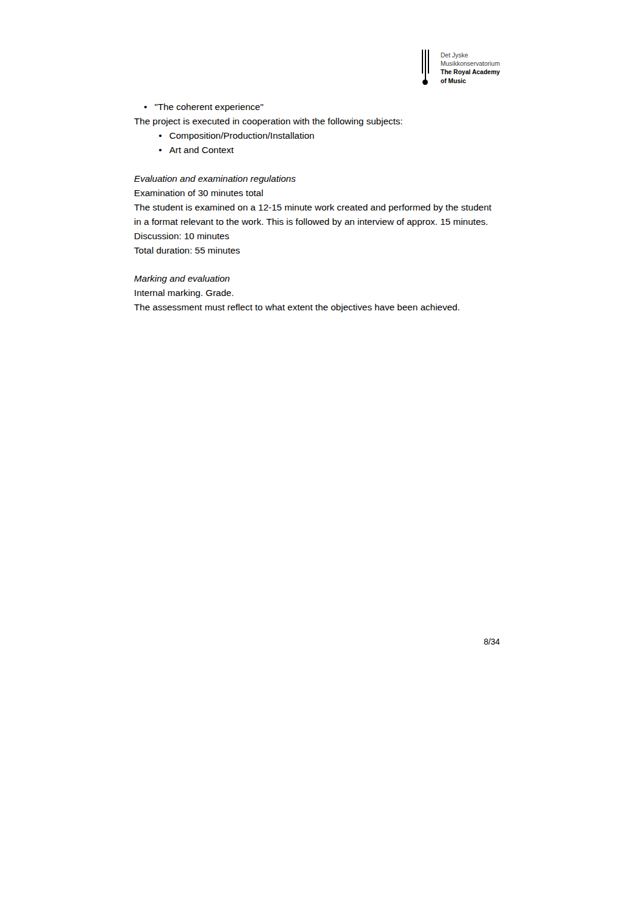Det Jyske
Musikkonservatorium
The Royal Academy
of Music
"The coherent experience"
The project is executed in cooperation with the following subjects:
Composition/Production/Installation
Art and Context
Evaluation and examination regulations
Examination of 30 minutes total
The student is examined on a 12-15 minute work created and performed by the student in a format relevant to the work. This is followed by an interview of approx. 15 minutes.
Discussion: 10 minutes
Total duration: 55 minutes
Marking and evaluation
Internal marking. Grade.
The assessment must reflect to what extent the objectives have been achieved.
8/34